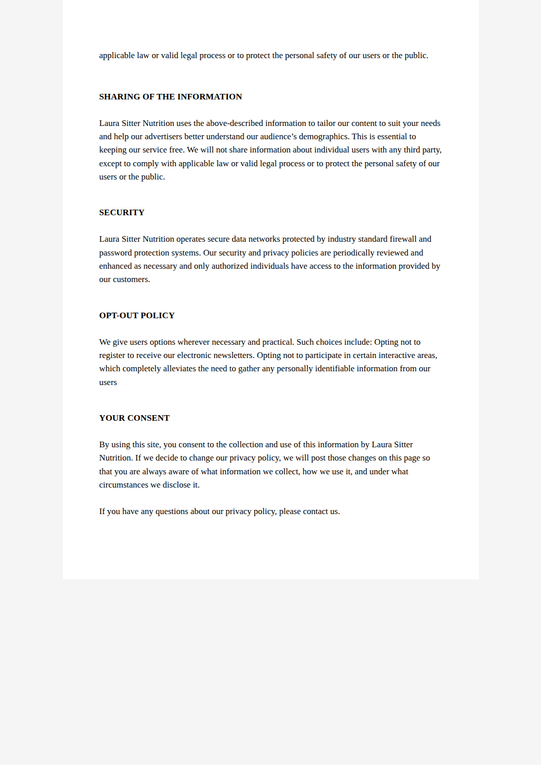applicable law or valid legal process or to protect the personal safety of our users or the public.
Sharing of the Information
Laura Sitter Nutrition uses the above-described information to tailor our content to suit your needs and help our advertisers better understand our audience’s demographics. This is essential to keeping our service free. We will not share information about individual users with any third party, except to comply with applicable law or valid legal process or to protect the personal safety of our users or the public.
Security
Laura Sitter Nutrition operates secure data networks protected by industry standard firewall and password protection systems. Our security and privacy policies are periodically reviewed and enhanced as necessary and only authorized individuals have access to the information provided by our customers.
Opt-Out Policy
We give users options wherever necessary and practical. Such choices include: Opting not to register to receive our electronic newsletters. Opting not to participate in certain interactive areas, which completely alleviates the need to gather any personally identifiable information from our users
Your Consent
By using this site, you consent to the collection and use of this information by Laura Sitter Nutrition. If we decide to change our privacy policy, we will post those changes on this page so that you are always aware of what information we collect, how we use it, and under what circumstances we disclose it.
If you have any questions about our privacy policy, please contact us.